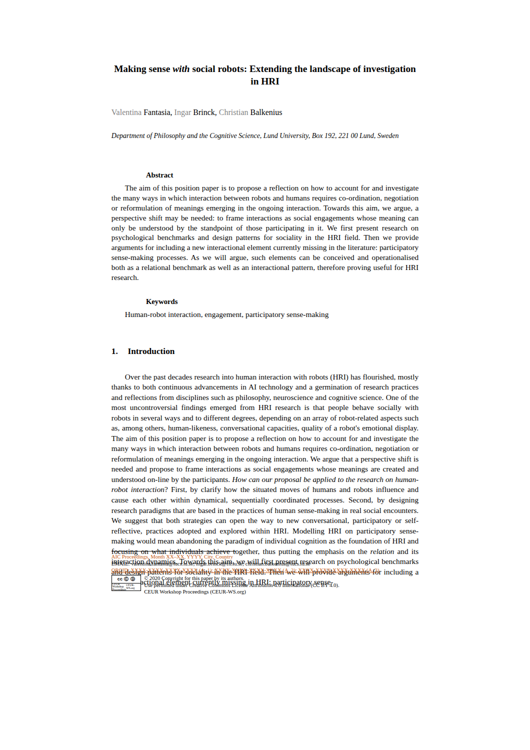Making sense with social robots: Extending the landscape of investigation in HRI
Valentina Fantasia, Ingar Brinck, Christian Balkenius
Department of Philosophy and the Cognitive Science, Lund University, Box 192, 221 00 Lund, Sweden
Abstract
The aim of this position paper is to propose a reflection on how to account for and investigate the many ways in which interaction between robots and humans requires co-ordination, negotiation or reformulation of meanings emerging in the ongoing interaction. Towards this aim, we argue, a perspective shift may be needed: to frame interactions as social engagements whose meaning can only be understood by the standpoint of those participating in it. We first present research on psychological benchmarks and design patterns for sociality in the HRI field. Then we provide arguments for including a new interactional element currently missing in the literature: participatory sense-making processes. As we will argue, such elements can be conceived and operationalised both as a relational benchmark as well as an interactional pattern, therefore proving useful for HRI research.
Keywords
Human-robot interaction, engagement, participatory sense-making
1. Introduction
Over the past decades research into human interaction with robots (HRI) has flourished, mostly thanks to both continuous advancements in AI technology and a germination of research practices and reflections from disciplines such as philosophy, neuroscience and cognitive science. One of the most uncontroversial findings emerged from HRI research is that people behave socially with robots in several ways and to different degrees, depending on an array of robot-related aspects such as, among others, human-likeness, conversational capacities, quality of a robot's emotional display. The aim of this position paper is to propose a reflection on how to account for and investigate the many ways in which interaction between robots and humans requires co-ordination, negotiation or reformulation of meanings emerging in the ongoing interaction. We argue that a perspective shift is needed and propose to frame interactions as social engagements whose meanings are created and understood on-line by the participants. How can our proposal be applied to the research on human-robot interaction? First, by clarify how the situated moves of humans and robots influence and cause each other within dynamical, sequentially coordinated processes. Second, by designing research paradigms that are based in the practices of human sense-making in real social encounters. We suggest that both strategies can open the way to new conversational, participatory or self-reflective, practices adopted and explored within HRI. Modelling HRI on participatory sense-making would mean abandoning the paradigm of individual cognition as the foundation of HRI and focusing on what individuals achieve together, thus putting the emphasis on the relation and its interaction dynamics. Towards this aim, we will first present research on psychological benchmarks and design patterns for sociality in the HRI field. Then we will provide arguments for including a new interactional element currently missing in HRI: participatory sense-
AIC Proceedings, Month XX–XX, YYYY, City, Country
EMAIL: valentina.fantasia@lucs.lu.se; ingar.brinck@fil.lu.se; christian.balkenius@lucs.lu.se
ORCID: XXXX-XXXX-XXXX-XXXX (A. 1); XXXX-XXXX-XXXX-XXXX (A. 2); XXXX-XXXX-XXXX-XXXX (A. 3)
cc Ⓒ Ⓓ
CEUR
Workshop
Proceedings CEUR-WS.org
© 2020 Copyright for this paper by its authors.
Use permitted under Creative Commons License Attribution 4.0 International (CC BY 4.0).
CEUR Workshop Proceedings (CEUR-WS.org)